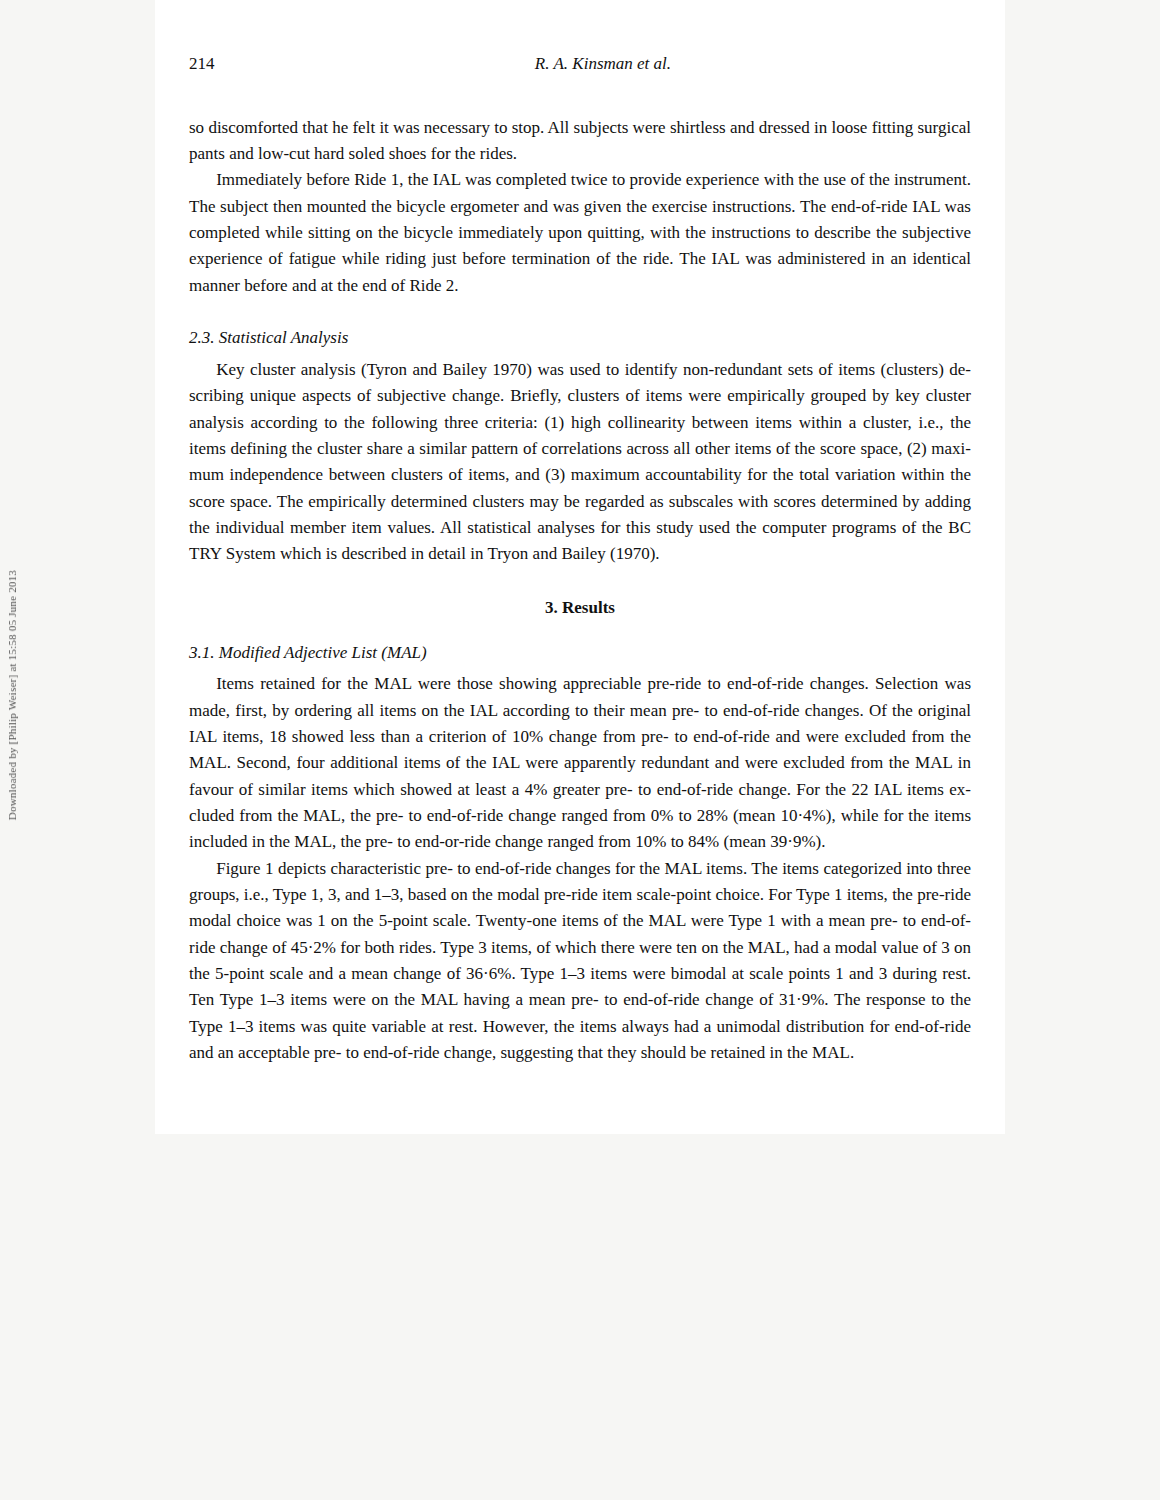Downloaded by [Philip Weiser] at 15:58 05 June 2013
214 R. A. Kinsman et al.
so discomforted that he felt it was necessary to stop. All subjects were shirtless and dressed in loose fitting surgical pants and low-cut hard soled shoes for the rides.
Immediately before Ride 1, the IAL was completed twice to provide experience with the use of the instrument. The subject then mounted the bicycle ergometer and was given the exercise instructions. The end-of-ride IAL was completed while sitting on the bicycle immediately upon quitting, with the instructions to describe the subjective experience of fatigue while riding just before termination of the ride. The IAL was administered in an identical manner before and at the end of Ride 2.
2.3. Statistical Analysis
Key cluster analysis (Tyron and Bailey 1970) was used to identify non-redundant sets of items (clusters) describing unique aspects of subjective change. Briefly, clusters of items were empirically grouped by key cluster analysis according to the following three criteria: (1) high collinearity between items within a cluster, i.e., the items defining the cluster share a similar pattern of correlations across all other items of the score space, (2) maximum independence between clusters of items, and (3) maximum accountability for the total variation within the score space. The empirically determined clusters may be regarded as subscales with scores determined by adding the individual member item values. All statistical analyses for this study used the computer programs of the BC TRY System which is described in detail in Tryon and Bailey (1970).
3. Results
3.1. Modified Adjective List (MAL)
Items retained for the MAL were those showing appreciable pre-ride to end-of-ride changes. Selection was made, first, by ordering all items on the IAL according to their mean pre- to end-of-ride changes. Of the original IAL items, 18 showed less than a criterion of 10% change from pre- to end-of-ride and were excluded from the MAL. Second, four additional items of the IAL were apparently redundant and were excluded from the MAL in favour of similar items which showed at least a 4% greater pre- to end-of-ride change. For the 22 IAL items excluded from the MAL, the pre- to end-of-ride change ranged from 0% to 28% (mean 10·4%), while for the items included in the MAL, the pre- to end-or-ride change ranged from 10% to 84% (mean 39·9%).
Figure 1 depicts characteristic pre- to end-of-ride changes for the MAL items. The items categorized into three groups, i.e., Type 1, 3, and 1–3, based on the modal pre-ride item scale-point choice. For Type 1 items, the pre-ride modal choice was 1 on the 5-point scale. Twenty-one items of the MAL were Type 1 with a mean pre- to end-of-ride change of 45·2% for both rides. Type 3 items, of which there were ten on the MAL, had a modal value of 3 on the 5-point scale and a mean change of 36·6%. Type 1–3 items were bimodal at scale points 1 and 3 during rest. Ten Type 1–3 items were on the MAL having a mean pre- to end-of-ride change of 31·9%. The response to the Type 1–3 items was quite variable at rest. However, the items always had a unimodal distribution for end-of-ride and an acceptable pre- to end-of-ride change, suggesting that they should be retained in the MAL.